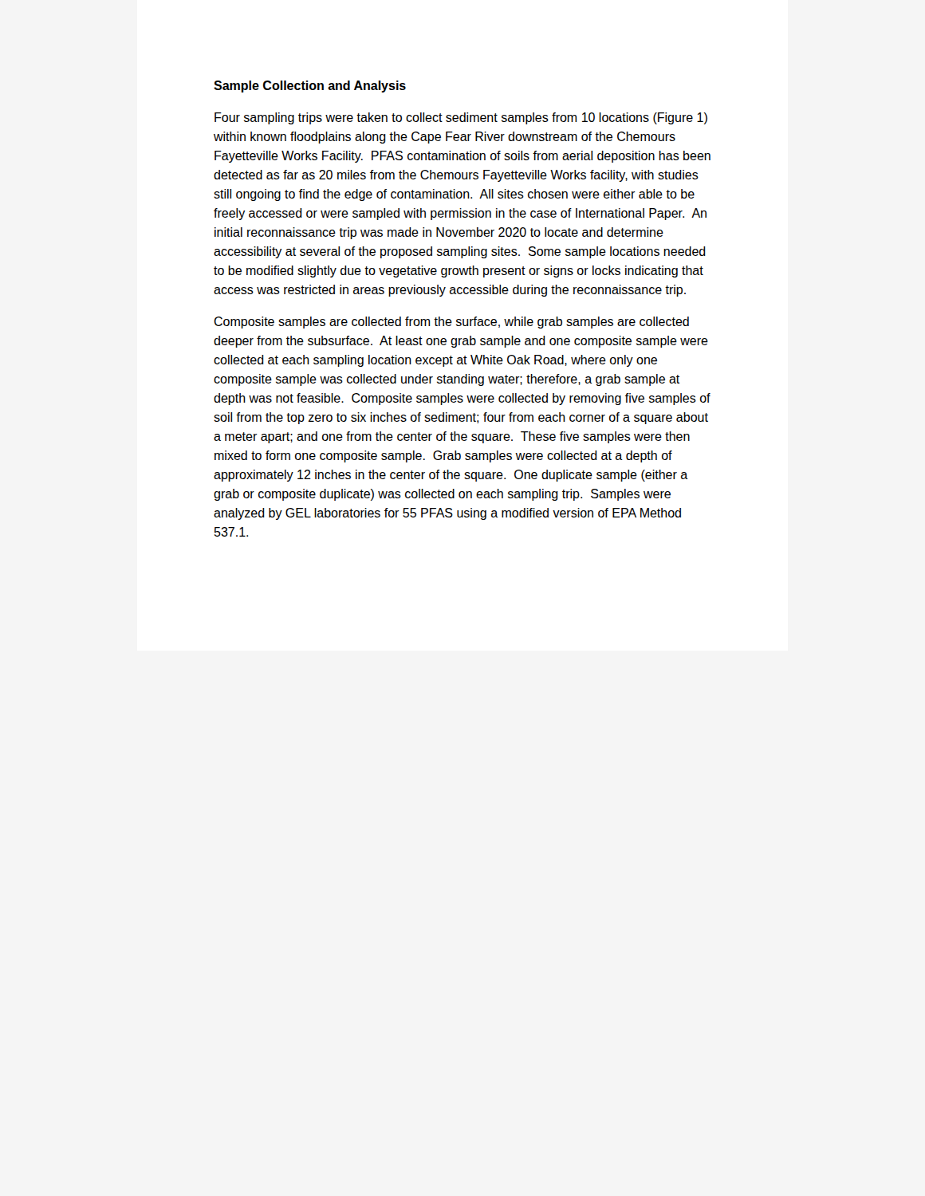Sample Collection and Analysis
Four sampling trips were taken to collect sediment samples from 10 locations (Figure 1) within known floodplains along the Cape Fear River downstream of the Chemours Fayetteville Works Facility. PFAS contamination of soils from aerial deposition has been detected as far as 20 miles from the Chemours Fayetteville Works facility, with studies still ongoing to find the edge of contamination. All sites chosen were either able to be freely accessed or were sampled with permission in the case of International Paper. An initial reconnaissance trip was made in November 2020 to locate and determine accessibility at several of the proposed sampling sites. Some sample locations needed to be modified slightly due to vegetative growth present or signs or locks indicating that access was restricted in areas previously accessible during the reconnaissance trip.
Composite samples are collected from the surface, while grab samples are collected deeper from the subsurface. At least one grab sample and one composite sample were collected at each sampling location except at White Oak Road, where only one composite sample was collected under standing water; therefore, a grab sample at depth was not feasible. Composite samples were collected by removing five samples of soil from the top zero to six inches of sediment; four from each corner of a square about a meter apart; and one from the center of the square. These five samples were then mixed to form one composite sample. Grab samples were collected at a depth of approximately 12 inches in the center of the square. One duplicate sample (either a grab or composite duplicate) was collected on each sampling trip. Samples were analyzed by GEL laboratories for 55 PFAS using a modified version of EPA Method 537.1.